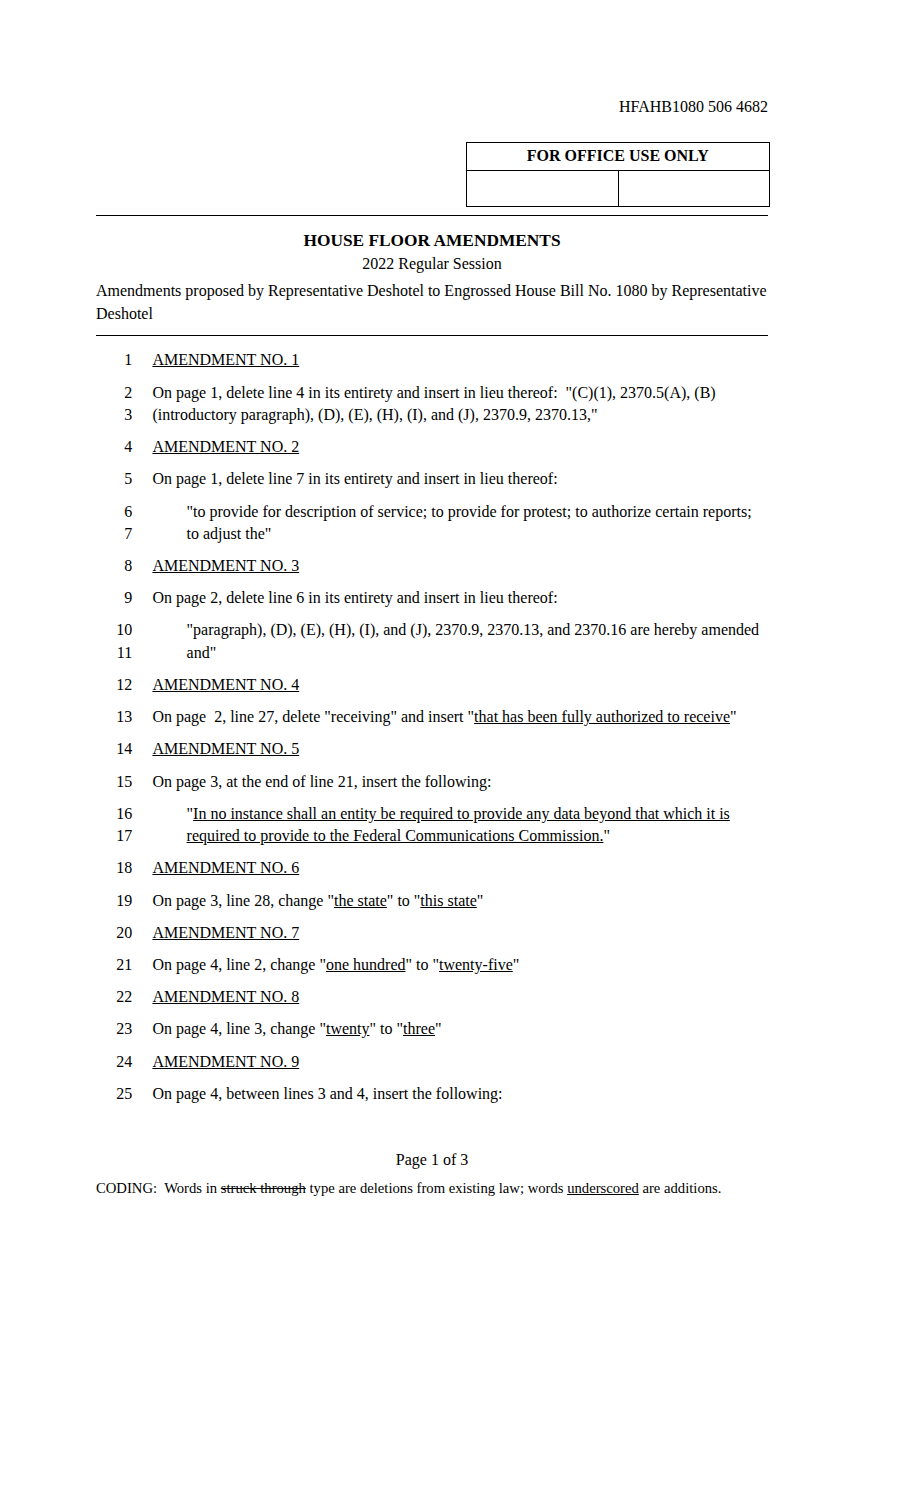HFAHB1080 506 4682
FOR OFFICE USE ONLY
HOUSE FLOOR AMENDMENTS
2022 Regular Session
Amendments proposed by Representative Deshotel to Engrossed House Bill No. 1080 by Representative Deshotel
| 1 | AMENDMENT NO. 1 |
| 2 3 | On page 1, delete line 4 in its entirety and insert in lieu thereof: "(C)(1), 2370.5(A), (B)(introductory paragraph), (D), (E), (H), (I), and (J), 2370.9, 2370.13," |
| 4 | AMENDMENT NO. 2 |
| 5 | On page 1, delete line 7 in its entirety and insert in lieu thereof: |
| 6 7 | "to provide for description of service; to provide for protest; to authorize certain reports; to adjust the" |
| 8 | AMENDMENT NO. 3 |
| 9 | On page 2, delete line 6 in its entirety and insert in lieu thereof: |
| 10 11 | "paragraph), (D), (E), (H), (I), and (J), 2370.9, 2370.13, and 2370.16 are hereby amended and" |
| 12 | AMENDMENT NO. 4 |
| 13 | On page 2, line 27, delete "receiving" and insert " that has been fully authorized to receive " |
| 14 | AMENDMENT NO. 5 |
| 15 | On page 3, at the end of line 21, insert the following: |
| 16 17 | " In no instance shall an entity be required to provide any data beyond that which it is required to provide to the Federal Communications Commission. " |
| 18 | AMENDMENT NO. 6 |
| 19 | On page 3, line 28, change " the state " to " this state " |
| 20 | AMENDMENT NO. 7 |
| 21 | On page 4, line 2, change " one hundred " to " twenty-five " |
| 22 | AMENDMENT NO. 8 |
| 23 | On page 4, line 3, change " twenty " to " three " |
| 24 | AMENDMENT NO. 9 |
| 25 | On page 4, between lines 3 and 4, insert the following: |
Page 1 of 3
CODING: Words in struck through type are deletions from existing law; words underscored are additions.